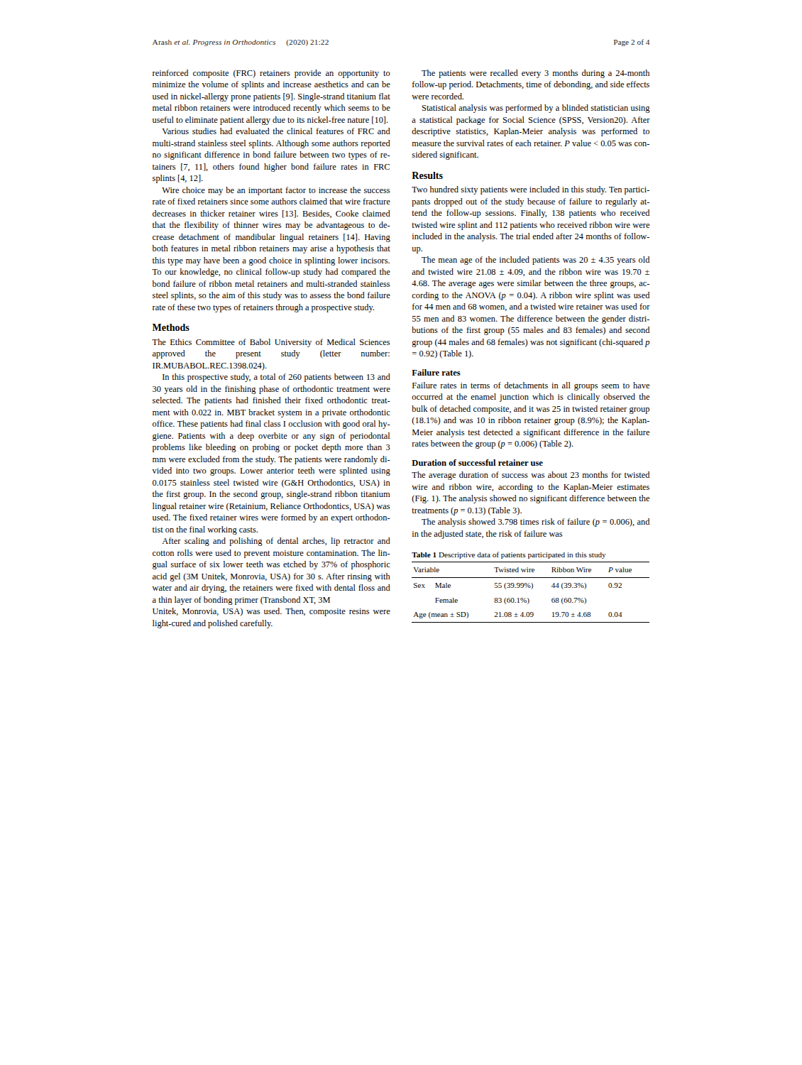Arash et al. Progress in Orthodontics (2020) 21:22
Page 2 of 4
reinforced composite (FRC) retainers provide an opportunity to minimize the volume of splints and increase aesthetics and can be used in nickel-allergy prone patients [9]. Single-strand titanium flat metal ribbon retainers were introduced recently which seems to be useful to eliminate patient allergy due to its nickel-free nature [10].
Various studies had evaluated the clinical features of FRC and multi-strand stainless steel splints. Although some authors reported no significant difference in bond failure between two types of retainers [7, 11], others found higher bond failure rates in FRC splints [4, 12].
Wire choice may be an important factor to increase the success rate of fixed retainers since some authors claimed that wire fracture decreases in thicker retainer wires [13]. Besides, Cooke claimed that the flexibility of thinner wires may be advantageous to decrease detachment of mandibular lingual retainers [14]. Having both features in metal ribbon retainers may arise a hypothesis that this type may have been a good choice in splinting lower incisors. To our knowledge, no clinical follow-up study had compared the bond failure of ribbon metal retainers and multi-stranded stainless steel splints, so the aim of this study was to assess the bond failure rate of these two types of retainers through a prospective study.
Methods
The Ethics Committee of Babol University of Medical Sciences approved the present study (letter number: IR.MUBABOL.REC.1398.024).
In this prospective study, a total of 260 patients between 13 and 30 years old in the finishing phase of orthodontic treatment were selected. The patients had finished their fixed orthodontic treatment with 0.022 in. MBT bracket system in a private orthodontic office. These patients had final class I occlusion with good oral hygiene. Patients with a deep overbite or any sign of periodontal problems like bleeding on probing or pocket depth more than 3 mm were excluded from the study. The patients were randomly divided into two groups. Lower anterior teeth were splinted using 0.0175 stainless steel twisted wire (G&H Orthodontics, USA) in the first group. In the second group, single-strand ribbon titanium lingual retainer wire (Retainium, Reliance Orthodontics, USA) was used. The fixed retainer wires were formed by an expert orthodontist on the final working casts.
After scaling and polishing of dental arches, lip retractor and cotton rolls were used to prevent moisture contamination. The lingual surface of six lower teeth was etched by 37% of phosphoric acid gel (3M Unitek, Monrovia, USA) for 30 s. After rinsing with water and air drying, the retainers were fixed with dental floss and a thin layer of bonding primer (Transbond XT, 3M
Unitek, Monrovia, USA) was used. Then, composite resins were light-cured and polished carefully.
The patients were recalled every 3 months during a 24-month follow-up period. Detachments, time of debonding, and side effects were recorded.
Statistical analysis was performed by a blinded statistician using a statistical package for Social Science (SPSS, Version20). After descriptive statistics, Kaplan-Meier analysis was performed to measure the survival rates of each retainer. P value < 0.05 was considered significant.
Results
Two hundred sixty patients were included in this study. Ten participants dropped out of the study because of failure to regularly attend the follow-up sessions. Finally, 138 patients who received twisted wire splint and 112 patients who received ribbon wire were included in the analysis. The trial ended after 24 months of follow-up.
The mean age of the included patients was 20 ± 4.35 years old and twisted wire 21.08 ± 4.09, and the ribbon wire was 19.70 ± 4.68. The average ages were similar between the three groups, according to the ANOVA (p = 0.04). A ribbon wire splint was used for 44 men and 68 women, and a twisted wire retainer was used for 55 men and 83 women. The difference between the gender distributions of the first group (55 males and 83 females) and second group (44 males and 68 females) was not significant (chi-squared p = 0.92) (Table 1).
Failure rates
Failure rates in terms of detachments in all groups seem to have occurred at the enamel junction which is clinically observed the bulk of detached composite, and it was 25 in twisted retainer group (18.1%) and was 10 in ribbon retainer group (8.9%); the Kaplan-Meier analysis test detected a significant difference in the failure rates between the group (p = 0.006) (Table 2).
Duration of successful retainer use
The average duration of success was about 23 months for twisted wire and ribbon wire, according to the Kaplan-Meier estimates (Fig. 1). The analysis showed no significant difference between the treatments (p = 0.13) (Table 3).
The analysis showed 3.798 times risk of failure (p = 0.006), and in the adjusted state, the risk of failure was
Table 1 Descriptive data of patients participated in this study
| Variable | Twisted wire | Ribbon Wire | P value |
| --- | --- | --- | --- |
| Sex Male | 55 (39.99%) | 44 (39.3%) | 0.92 |
| Female | 83 (60.1%) | 68 (60.7%) | |
| Age (mean ± SD) | 21.08 ± 4.09 | 19.70 ± 4.68 | 0.04 |